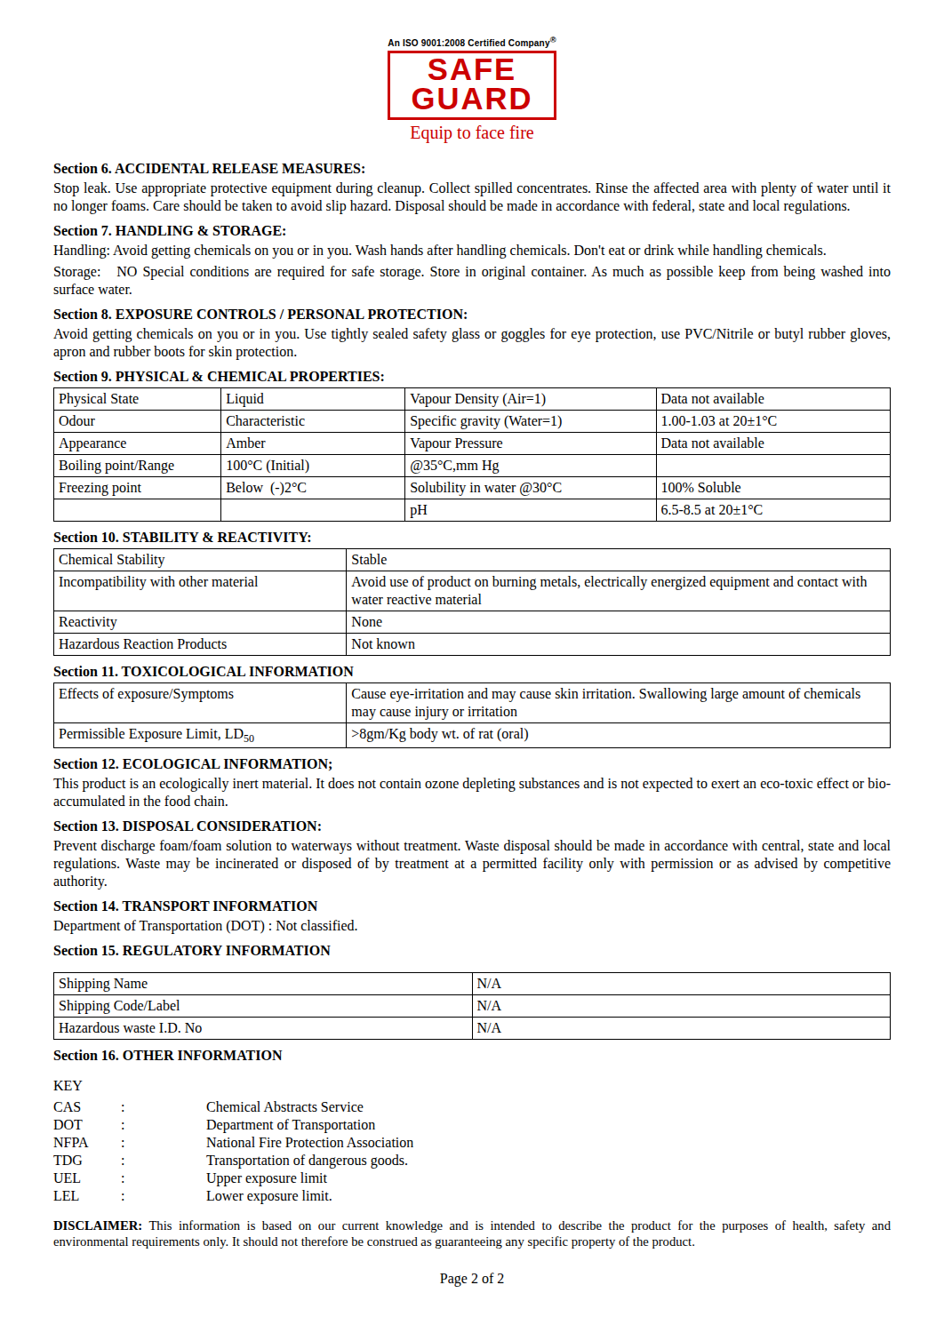An ISO 9001:2008 Certified Company®
SAFE GUARD
Equip to face fire
Section 6. ACCIDENTAL RELEASE MEASURES:
Stop leak. Use appropriate protective equipment during cleanup. Collect spilled concentrates. Rinse the affected area with plenty of water until it no longer foams. Care should be taken to avoid slip hazard. Disposal should be made in accordance with federal, state and local regulations.
Section 7. HANDLING & STORAGE:
Handling: Avoid getting chemicals on you or in you. Wash hands after handling chemicals. Don't eat or drink while handling chemicals.
Storage: NO Special conditions are required for safe storage. Store in original container. As much as possible keep from being washed into surface water.
Section 8. EXPOSURE CONTROLS / PERSONAL PROTECTION:
Avoid getting chemicals on you or in you. Use tightly sealed safety glass or goggles for eye protection, use PVC/Nitrile or butyl rubber gloves, apron and rubber boots for skin protection.
Section 9. PHYSICAL & CHEMICAL PROPERTIES:
| Physical State | Liquid | Vapour Density (Air=1) | Data not available |
| Odour | Characteristic | Specific gravity (Water=1) | 1.00-1.03 at 20±1°C |
| Appearance | Amber | Vapour Pressure | Data not available |
| Boiling point/Range | 100°C (Initial) | @35°C,mm Hg | |
| Freezing point | Below (-)2°C | Solubility in water @30°C | 100% Soluble |
| | | pH | 6.5-8.5 at 20±1°C |
Section 10. STABILITY & REACTIVITY:
| Chemical Stability | Stable |
| Incompatibility with other material | Avoid use of product on burning metals, electrically energized equipment and contact with water reactive material |
| Reactivity | None |
| Hazardous Reaction Products | Not known |
Section 11. TOXICOLOGICAL INFORMATION
| Effects of exposure/Symptoms | Cause eye-irritation and may cause skin irritation. Swallowing large amount of chemicals may cause injury or irritation |
| Permissible Exposure Limit, LD 50 | >8gm/Kg body wt. of rat (oral) |
Section 12. ECOLOGICAL INFORMATION;
This product is an ecologically inert material. It does not contain ozone depleting substances and is not expected to exert an eco-toxic effect or bio-accumulated in the food chain.
Section 13. DISPOSAL CONSIDERATION:
Prevent discharge foam/foam solution to waterways without treatment. Waste disposal should be made in accordance with central, state and local regulations. Waste may be incinerated or disposed of by treatment at a permitted facility only with permission or as advised by competitive authority.
Section 14. TRANSPORT INFORMATION
Department of Transportation (DOT) : Not classified.
Section 15. REGULATORY INFORMATION
| Shipping Name | N/A |
| Shipping Code/Label | N/A |
| Hazardous waste I.D. No | N/A |
Section 16. OTHER INFORMATION
KEY
| CAS | : | Chemical Abstracts Service |
| DOT | : | Department of Transportation |
| NFPA | : | National Fire Protection Association |
| TDG | : | Transportation of dangerous goods. |
| UEL | : | Upper exposure limit |
| LEL | : | Lower exposure limit. |
DISCLAIMER: This information is based on our current knowledge and is intended to describe the product for the purposes of health, safety and environmental requirements only. It should not therefore be construed as guaranteeing any specific property of the product.
Page 2 of 2